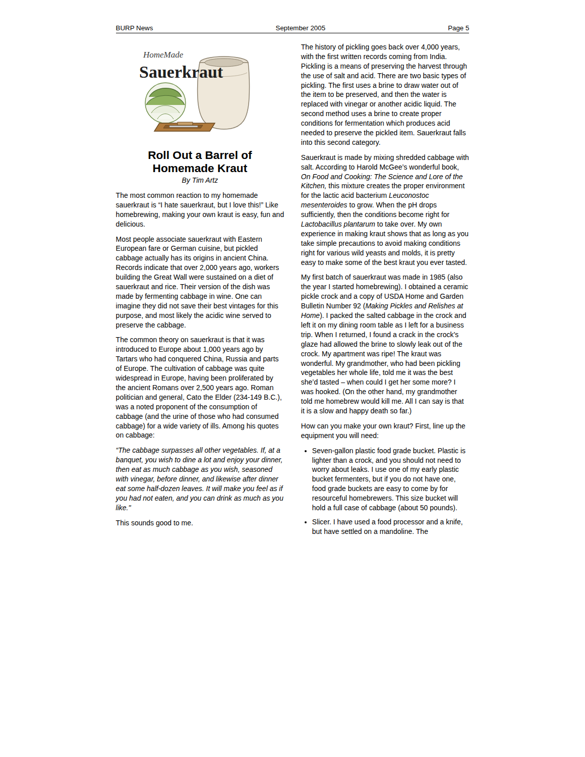BURP News
September 2005
Page 5
HomeMade Sauerkraut
Roll Out a Barrel of Homemade Kraut
By Tim Artz
The most common reaction to my homemade sauerkraut is “I hate sauerkraut, but I love this!” Like homebrewing, making your own kraut is easy, fun and delicious.
Most people associate sauerkraut with Eastern European fare or German cuisine, but pickled cabbage actually has its origins in ancient China. Records indicate that over 2,000 years ago, workers building the Great Wall were sustained on a diet of sauerkraut and rice. Their version of the dish was made by fermenting cabbage in wine. One can imagine they did not save their best vintages for this purpose, and most likely the acidic wine served to preserve the cabbage.
The common theory on sauerkraut is that it was introduced to Europe about 1,000 years ago by Tartars who had conquered China, Russia and parts of Europe. The cultivation of cabbage was quite widespread in Europe, having been proliferated by the ancient Romans over 2,500 years ago. Roman politician and general, Cato the Elder (234-149 B.C.), was a noted proponent of the consumption of cabbage (and the urine of those who had consumed cabbage) for a wide variety of ills. Among his quotes on cabbage:
“The cabbage surpasses all other vegetables. If, at a banquet, you wish to dine a lot and enjoy your dinner, then eat as much cabbage as you wish, seasoned with vinegar, before dinner, and likewise after dinner eat some half-dozen leaves. It will make you feel as if you had not eaten, and you can drink as much as you like."
This sounds good to me.
The history of pickling goes back over 4,000 years, with the first written records coming from India. Pickling is a means of preserving the harvest through the use of salt and acid. There are two basic types of pickling. The first uses a brine to draw water out of the item to be preserved, and then the water is replaced with vinegar or another acidic liquid. The second method uses a brine to create proper conditions for fermentation which produces acid needed to preserve the pickled item. Sauerkraut falls into this second category.
Sauerkraut is made by mixing shredded cabbage with salt. According to Harold McGee’s wonderful book, On Food and Cooking: The Science and Lore of the Kitchen, this mixture creates the proper environment for the lactic acid bacterium Leuconostoc mesenteroides to grow. When the pH drops sufficiently, then the conditions become right for Lactobacillus plantarum to take over. My own experience in making kraut shows that as long as you take simple precautions to avoid making conditions right for various wild yeasts and molds, it is pretty easy to make some of the best kraut you ever tasted.
My first batch of sauerkraut was made in 1985 (also the year I started homebrewing). I obtained a ceramic pickle crock and a copy of USDA Home and Garden Bulletin Number 92 (Making Pickles and Relishes at Home). I packed the salted cabbage in the crock and left it on my dining room table as I left for a business trip. When I returned, I found a crack in the crock’s glaze had allowed the brine to slowly leak out of the crock. My apartment was ripe! The kraut was wonderful. My grandmother, who had been pickling vegetables her whole life, told me it was the best she’d tasted – when could I get her some more? I was hooked. (On the other hand, my grandmother told me homebrew would kill me. All I can say is that it is a slow and happy death so far.)
How can you make your own kraut? First, line up the equipment you will need:
Seven-gallon plastic food grade bucket. Plastic is lighter than a crock, and you should not need to worry about leaks. I use one of my early plastic bucket fermenters, but if you do not have one, food grade buckets are easy to come by for resourceful homebrewers. This size bucket will hold a full case of cabbage (about 50 pounds).
Slicer. I have used a food processor and a knife, but have settled on a mandoline. The